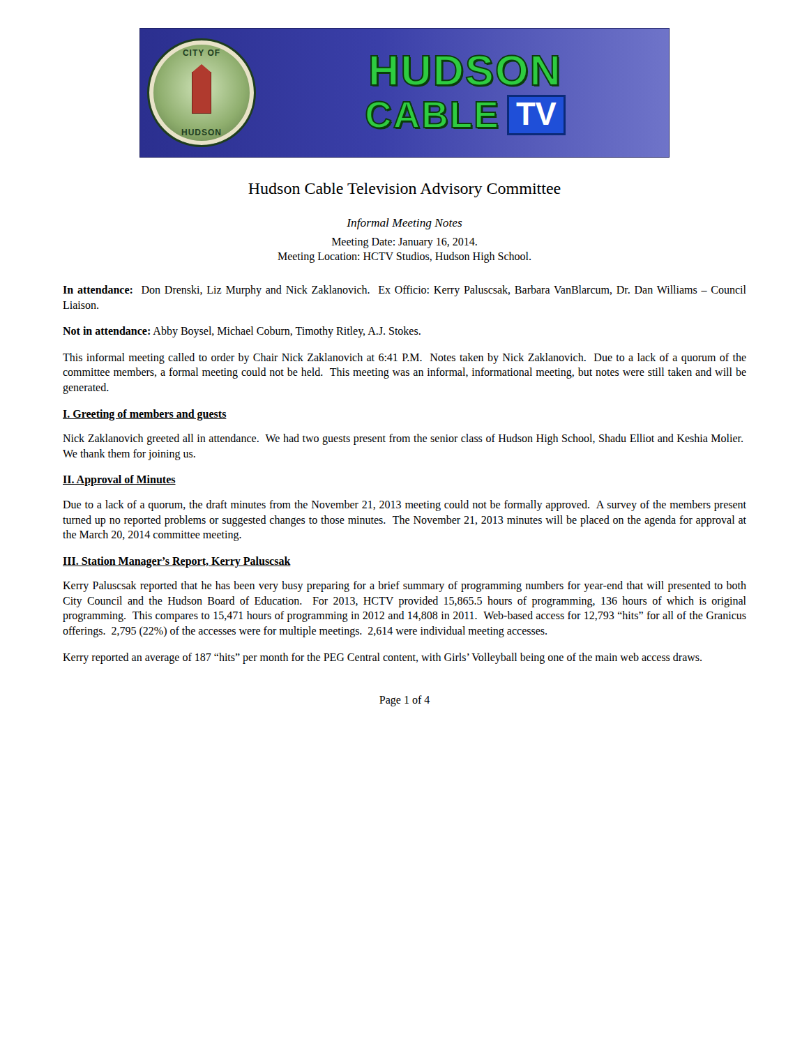CITY OF
HUDSON
HUDSON
CABLE TV
Hudson Cable Television Advisory Committee
Informal Meeting Notes
Meeting Date: January 16, 2014.
Meeting Location: HCTV Studios, Hudson High School.
In attendance: Don Drenski, Liz Murphy and Nick Zaklanovich. Ex Officio: Kerry Paluscsak, Barbara VanBlarcum, Dr. Dan Williams – Council Liaison.
Not in attendance: Abby Boysel, Michael Coburn, Timothy Ritley, A.J. Stokes.
This informal meeting called to order by Chair Nick Zaklanovich at 6:41 P.M. Notes taken by Nick Zaklanovich. Due to a lack of a quorum of the committee members, a formal meeting could not be held. This meeting was an informal, informational meeting, but notes were still taken and will be generated.
I. Greeting of members and guests
Nick Zaklanovich greeted all in attendance. We had two guests present from the senior class of Hudson High School, Shadu Elliot and Keshia Molier. We thank them for joining us.
II. Approval of Minutes
Due to a lack of a quorum, the draft minutes from the November 21, 2013 meeting could not be formally approved. A survey of the members present turned up no reported problems or suggested changes to those minutes. The November 21, 2013 minutes will be placed on the agenda for approval at the March 20, 2014 committee meeting.
III. Station Manager’s Report, Kerry Paluscsak
Kerry Paluscsak reported that he has been very busy preparing for a brief summary of programming numbers for year-end that will presented to both City Council and the Hudson Board of Education. For 2013, HCTV provided 15,865.5 hours of programming, 136 hours of which is original programming. This compares to 15,471 hours of programming in 2012 and 14,808 in 2011. Web-based access for 12,793 “hits” for all of the Granicus offerings. 2,795 (22%) of the accesses were for multiple meetings. 2,614 were individual meeting accesses.
Kerry reported an average of 187 “hits” per month for the PEG Central content, with Girls’ Volleyball being one of the main web access draws.
Page 1 of 4